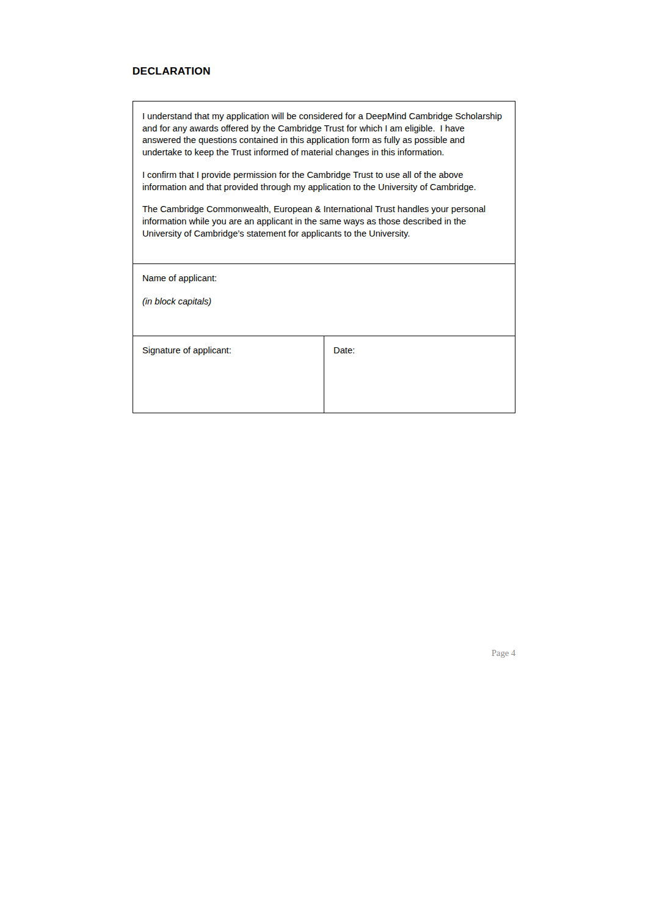DECLARATION
| I understand that my application will be considered for a DeepMind Cambridge Scholarship and for any awards offered by the Cambridge Trust for which I am eligible. I have answered the questions contained in this application form as fully as possible and undertake to keep the Trust informed of material changes in this information. I confirm that I provide permission for the Cambridge Trust to use all of the above information and that provided through my application to the University of Cambridge. The Cambridge Commonwealth, European & International Trust handles your personal information while you are an applicant in the same ways as those described in the University of Cambridge’s statement for applicants to the University. |
| Name of applicant: (in block capitals) |
| Signature of applicant: | Date: |
Page 4